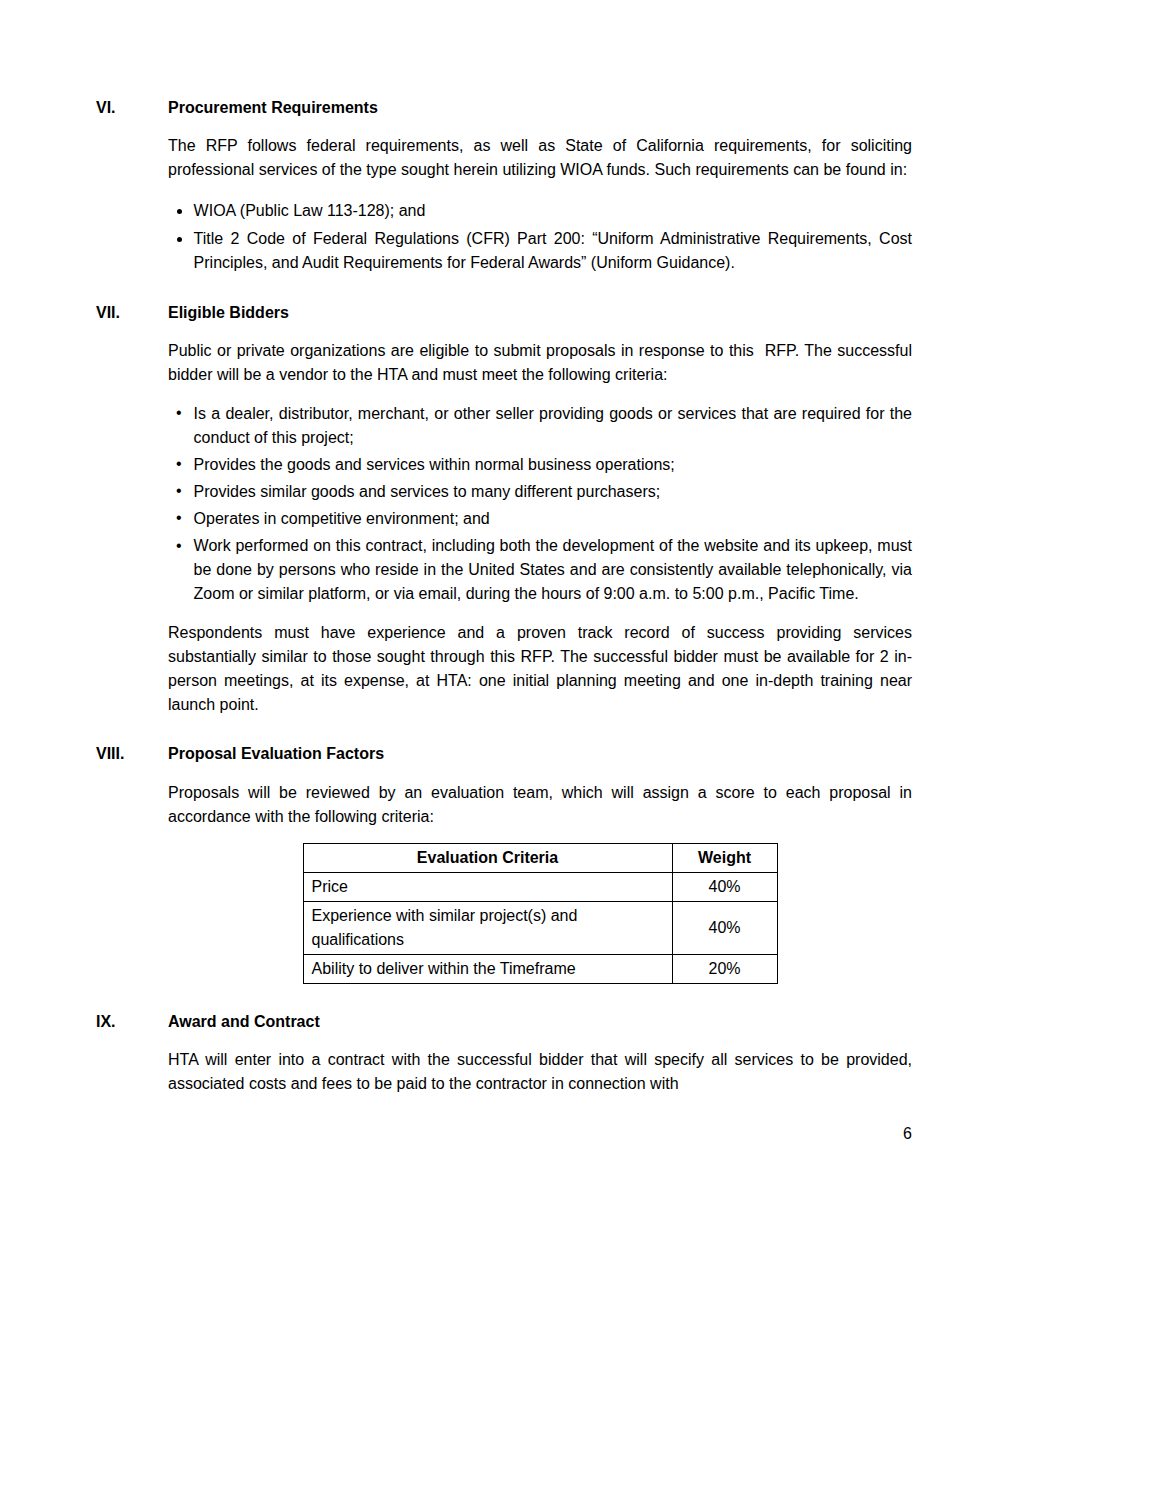VI. Procurement Requirements
The RFP follows federal requirements, as well as State of California requirements, for soliciting professional services of the type sought herein utilizing WIOA funds. Such requirements can be found in:
WIOA (Public Law 113-128); and
Title 2 Code of Federal Regulations (CFR) Part 200: “Uniform Administrative Requirements, Cost Principles, and Audit Requirements for Federal Awards” (Uniform Guidance).
VII. Eligible Bidders
Public or private organizations are eligible to submit proposals in response to this RFP. The successful bidder will be a vendor to the HTA and must meet the following criteria:
Is a dealer, distributor, merchant, or other seller providing goods or services that are required for the conduct of this project;
Provides the goods and services within normal business operations;
Provides similar goods and services to many different purchasers;
Operates in competitive environment; and
Work performed on this contract, including both the development of the website and its upkeep, must be done by persons who reside in the United States and are consistently available telephonically, via Zoom or similar platform, or via email, during the hours of 9:00 a.m. to 5:00 p.m., Pacific Time.
Respondents must have experience and a proven track record of success providing services substantially similar to those sought through this RFP. The successful bidder must be available for 2 in-person meetings, at its expense, at HTA: one initial planning meeting and one in-depth training near launch point.
VIII. Proposal Evaluation Factors
Proposals will be reviewed by an evaluation team, which will assign a score to each proposal in accordance with the following criteria:
| Evaluation Criteria | Weight |
| --- | --- |
| Price | 40% |
| Experience with similar project(s) and qualifications | 40% |
| Ability to deliver within the Timeframe | 20% |
IX. Award and Contract
HTA will enter into a contract with the successful bidder that will specify all services to be provided, associated costs and fees to be paid to the contractor in connection with
6